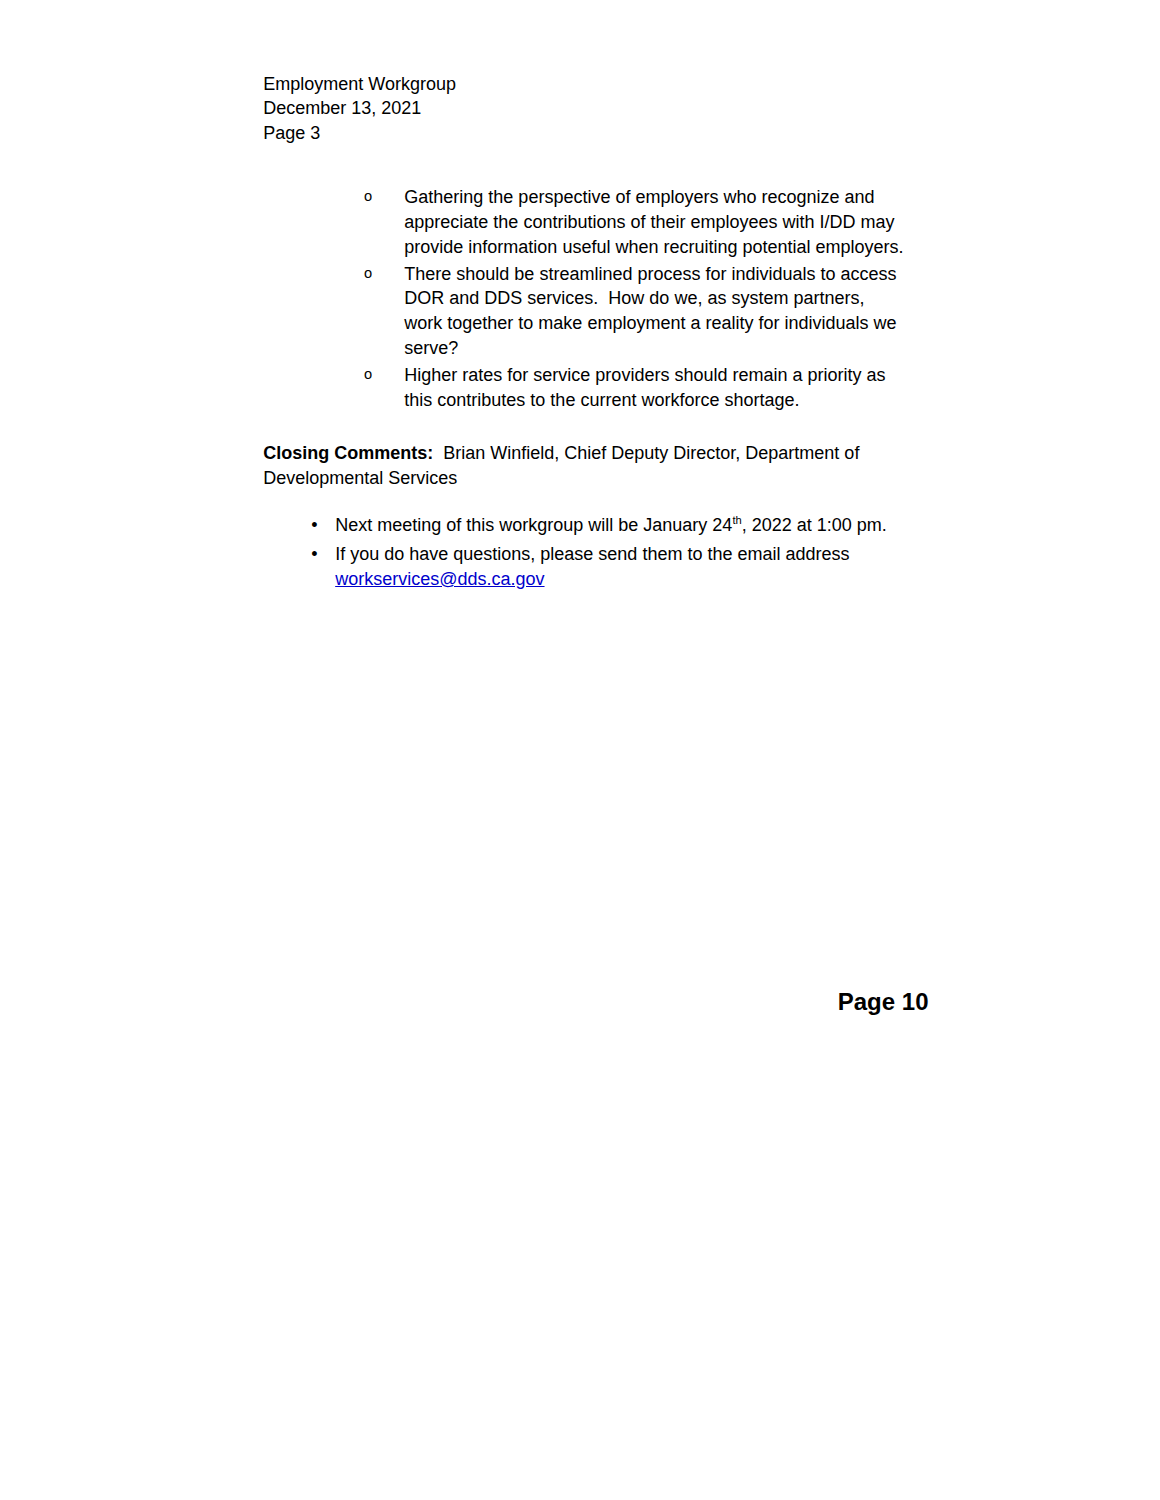Employment Workgroup
December 13, 2021
Page 3
Gathering the perspective of employers who recognize and appreciate the contributions of their employees with I/DD may provide information useful when recruiting potential employers.
There should be streamlined process for individuals to access DOR and DDS services. How do we, as system partners, work together to make employment a reality for individuals we serve?
Higher rates for service providers should remain a priority as this contributes to the current workforce shortage.
Closing Comments: Brian Winfield, Chief Deputy Director, Department of Developmental Services
Next meeting of this workgroup will be January 24th, 2022 at 1:00 pm.
If you do have questions, please send them to the email address workservices@dds.ca.gov
Page 10